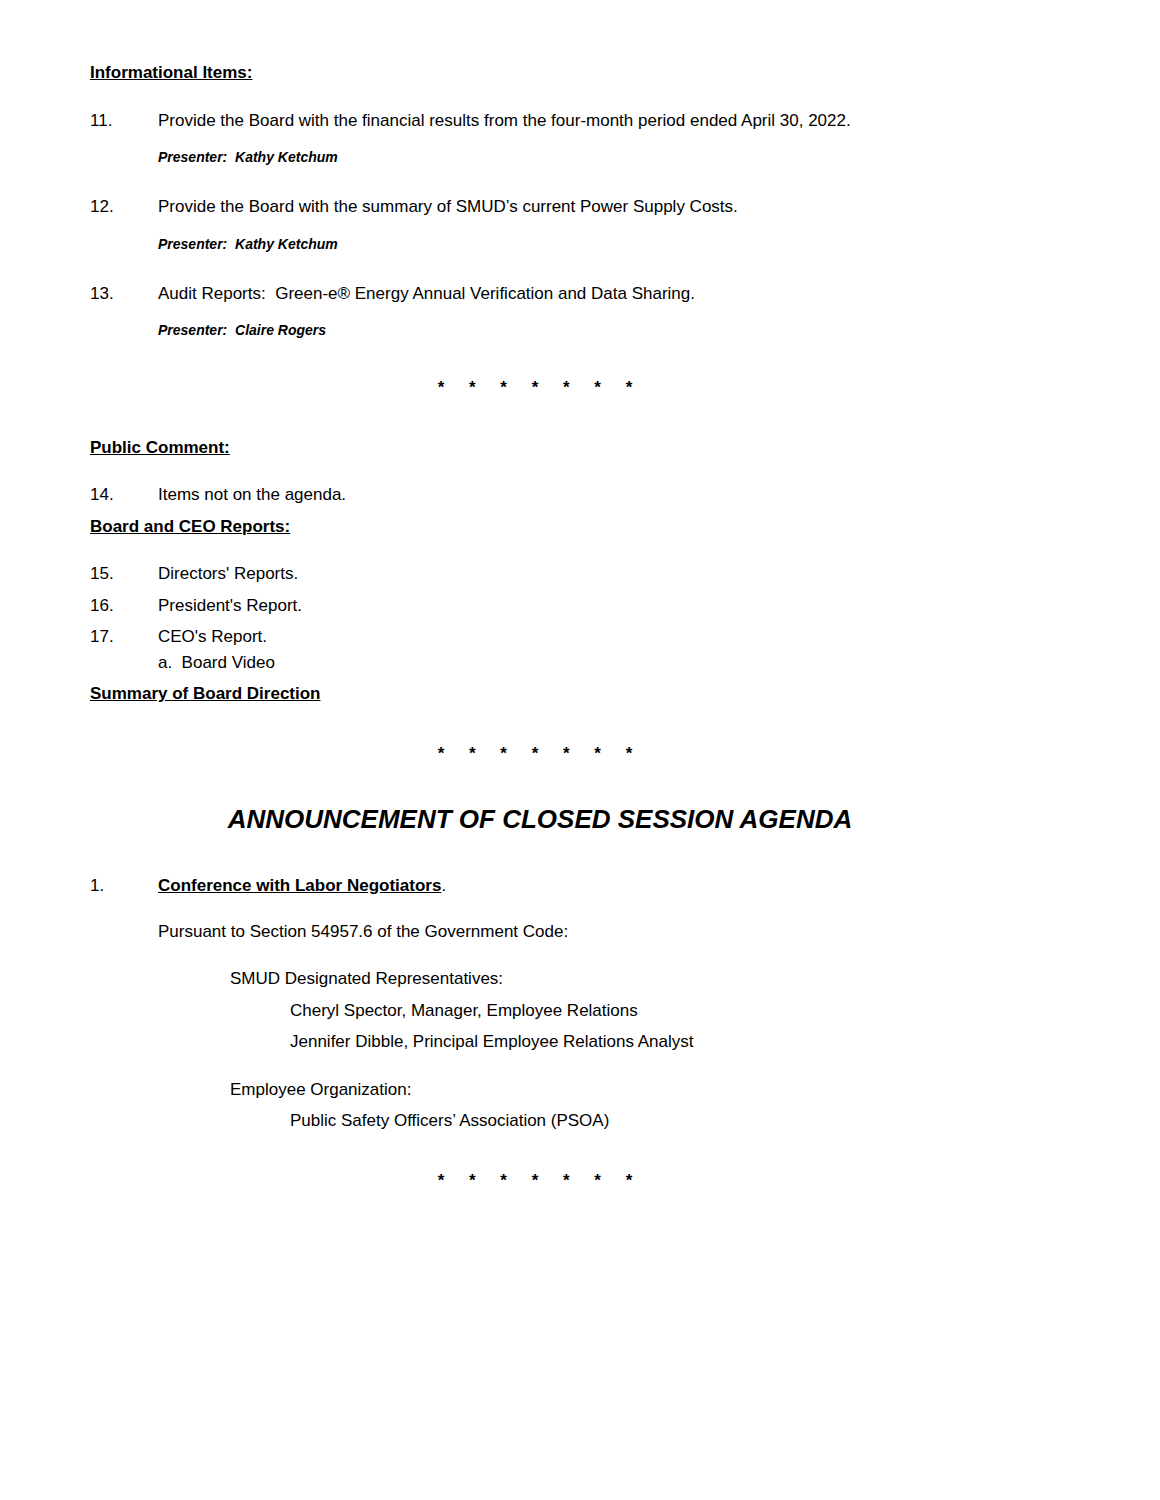Informational Items:
11.
Provide the Board with the financial results from the four-month period ended April 30, 2022.
Presenter: Kathy Ketchum
12.
Provide the Board with the summary of SMUD’s current Power Supply Costs.
Presenter: Kathy Ketchum
13.
Audit Reports: Green-e® Energy Annual Verification and Data Sharing.
Presenter: Claire Rogers
* * * * * * *
Public Comment:
14.
Items not on the agenda.
Board and CEO Reports:
15.
Directors' Reports.
16.
President's Report.
17.
CEO's Report.
a. Board Video
Summary of Board Direction
* * * * * * *
ANNOUNCEMENT OF CLOSED SESSION AGENDA
1.
Conference with Labor Negotiators.
Pursuant to Section 54957.6 of the Government Code:
SMUD Designated Representatives:
Cheryl Spector, Manager, Employee Relations
Jennifer Dibble, Principal Employee Relations Analyst
Employee Organization:
Public Safety Officers’ Association (PSOA)
* * * * * * *